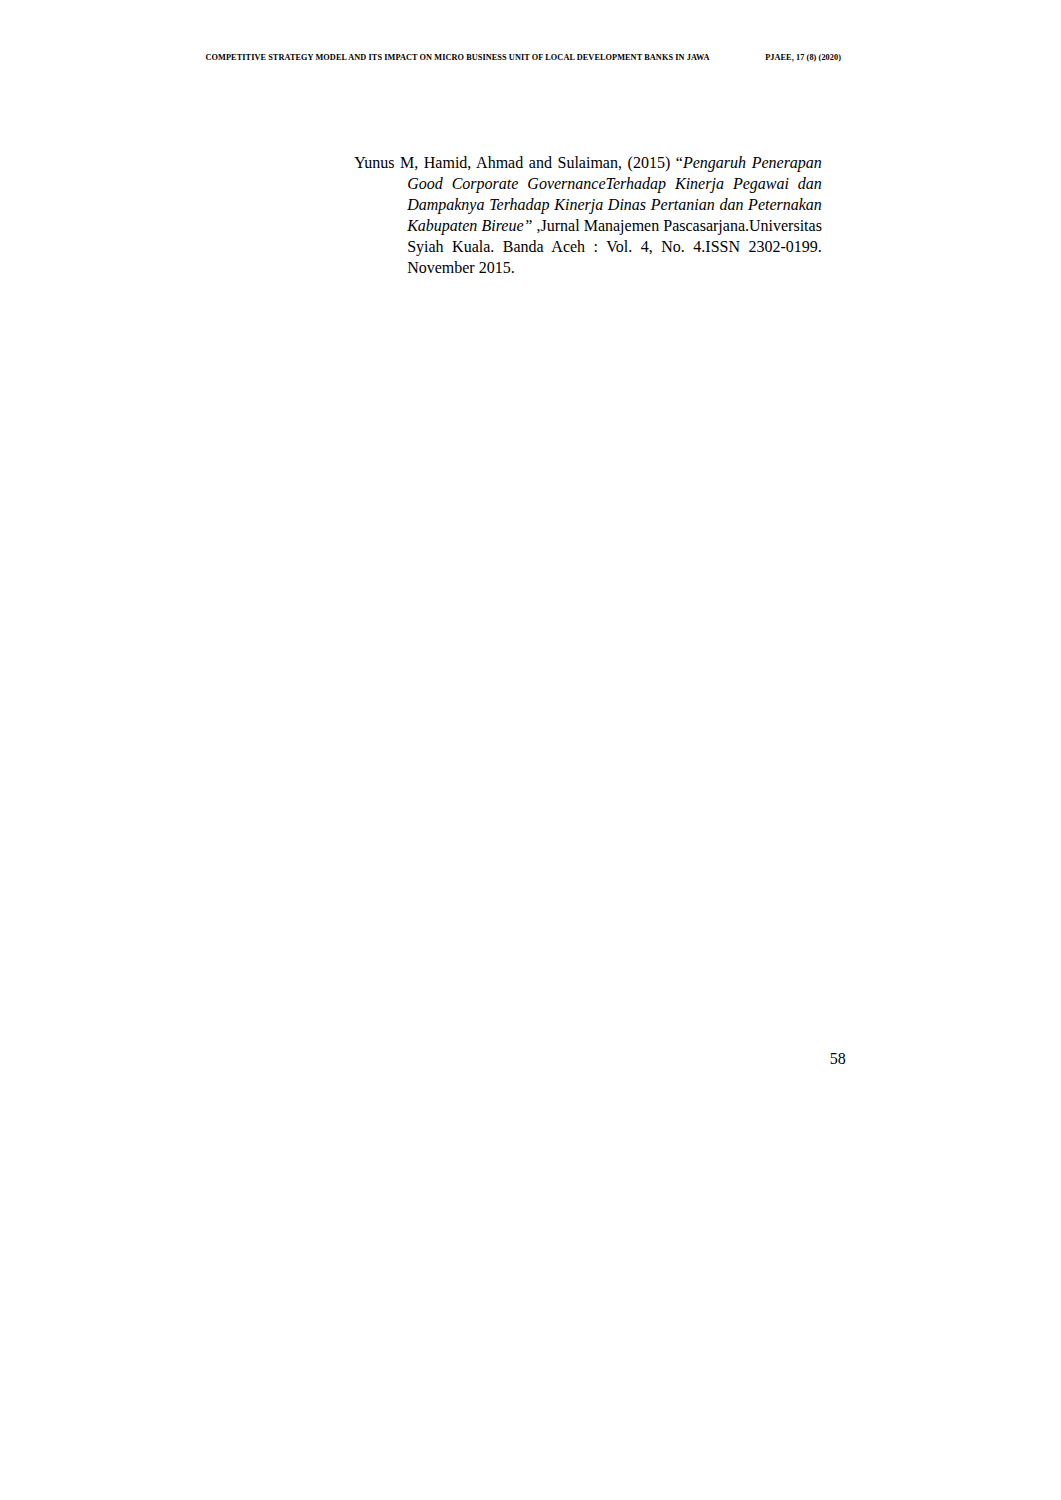Competitive Strategy Model and Its Impact on Micro Business Unit of Local Development Banks in Jawa PJAEE, 17 (8) (2020)
Yunus M, Hamid, Ahmad and Sulaiman, (2015) “Pengaruh Penerapan Good Corporate GovernanceTerhadap Kinerja Pegawai dan Dampaknya Terhadap Kinerja Dinas Pertanian dan Peternakan Kabupaten Bireue” ,Jurnal Manajemen Pascasarjana.Universitas Syiah Kuala. Banda Aceh : Vol. 4, No. 4.ISSN 2302-0199. November 2015.
58